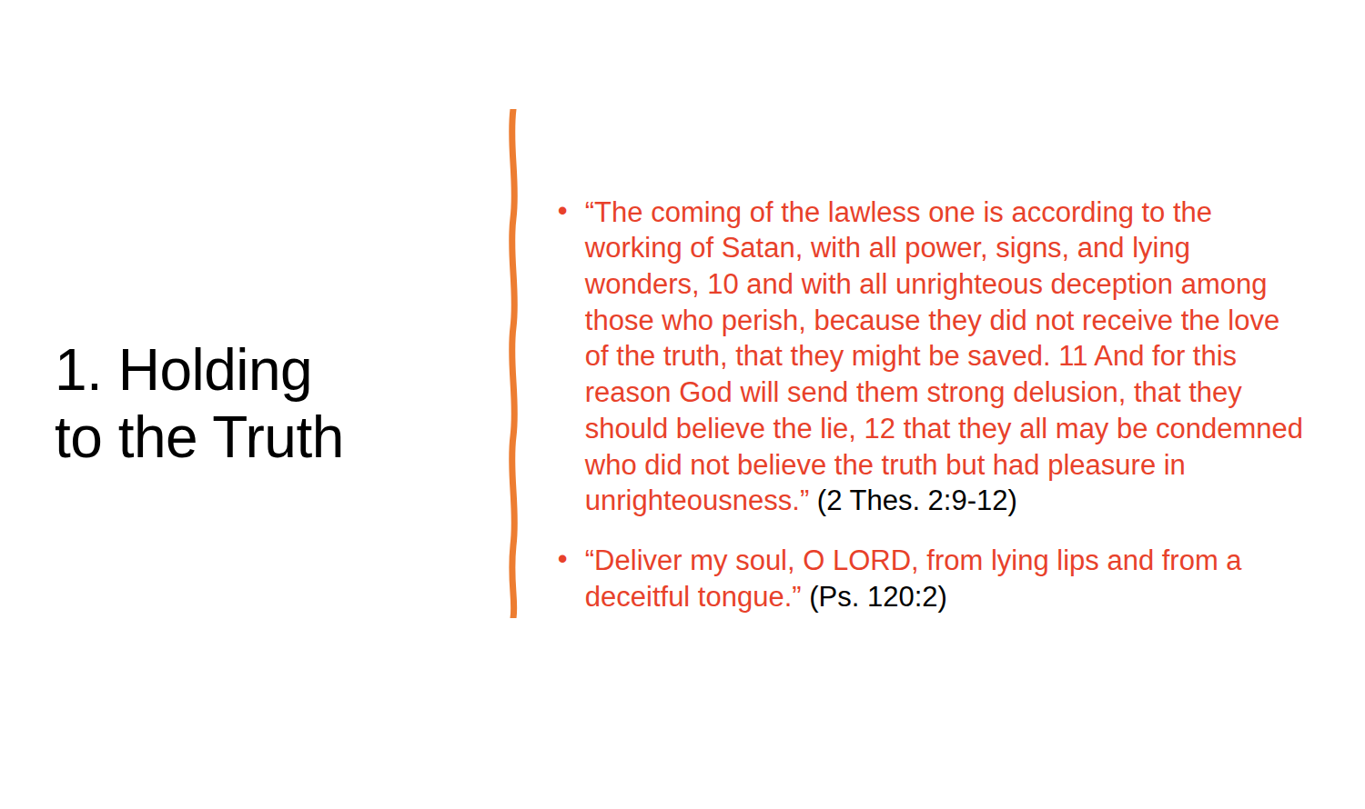1. Holding
to the Truth
“The coming of the lawless one is according to the working of Satan, with all power, signs, and lying wonders, 10 and with all unrighteous deception among those who perish, because they did not receive the love of the truth, that they might be saved. 11 And for this reason God will send them strong delusion, that they should believe the lie, 12 that they all may be condemned who did not believe the truth but had pleasure in unrighteousness.” (2 Thes. 2:9-12)
“Deliver my soul, O LORD, from lying lips and from a deceitful tongue.” (Ps. 120:2)